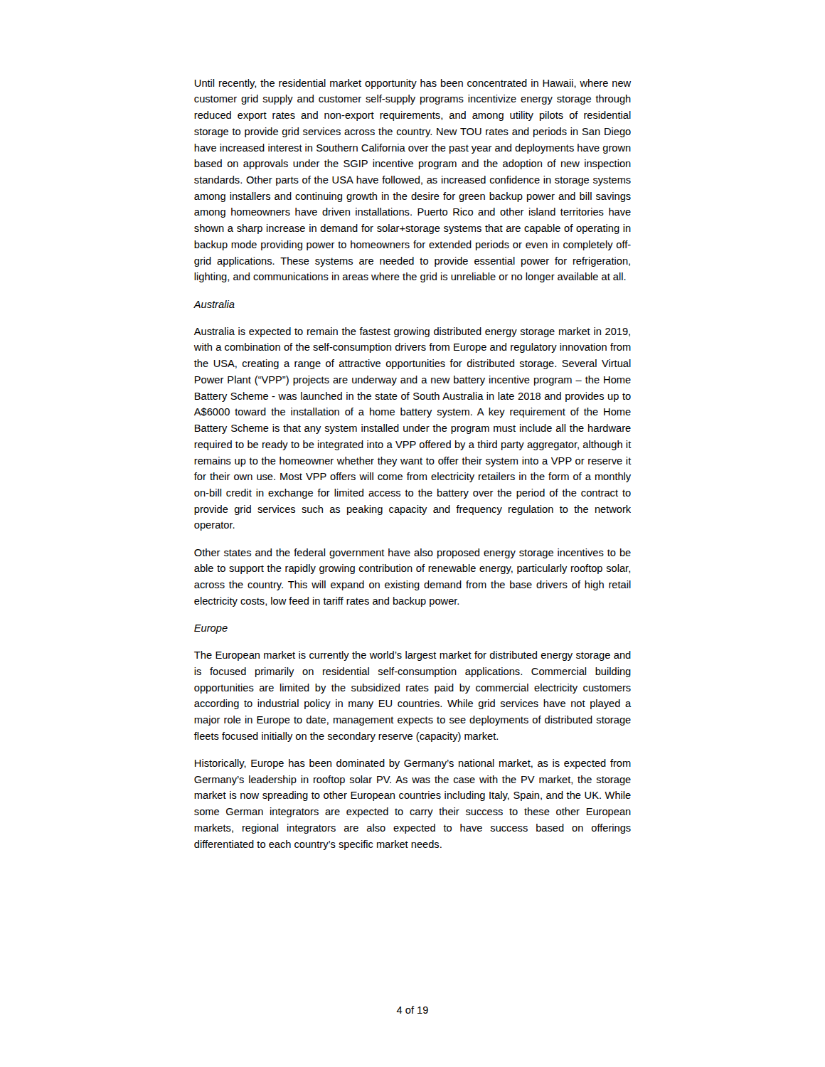Until recently, the residential market opportunity has been concentrated in Hawaii, where new customer grid supply and customer self-supply programs incentivize energy storage through reduced export rates and non-export requirements, and among utility pilots of residential storage to provide grid services across the country. New TOU rates and periods in San Diego have increased interest in Southern California over the past year and deployments have grown based on approvals under the SGIP incentive program and the adoption of new inspection standards. Other parts of the USA have followed, as increased confidence in storage systems among installers and continuing growth in the desire for green backup power and bill savings among homeowners have driven installations. Puerto Rico and other island territories have shown a sharp increase in demand for solar+storage systems that are capable of operating in backup mode providing power to homeowners for extended periods or even in completely off-grid applications. These systems are needed to provide essential power for refrigeration, lighting, and communications in areas where the grid is unreliable or no longer available at all.
Australia
Australia is expected to remain the fastest growing distributed energy storage market in 2019, with a combination of the self-consumption drivers from Europe and regulatory innovation from the USA, creating a range of attractive opportunities for distributed storage. Several Virtual Power Plant (“VPP”) projects are underway and a new battery incentive program – the Home Battery Scheme - was launched in the state of South Australia in late 2018 and provides up to A$6000 toward the installation of a home battery system. A key requirement of the Home Battery Scheme is that any system installed under the program must include all the hardware required to be ready to be integrated into a VPP offered by a third party aggregator, although it remains up to the homeowner whether they want to offer their system into a VPP or reserve it for their own use. Most VPP offers will come from electricity retailers in the form of a monthly on-bill credit in exchange for limited access to the battery over the period of the contract to provide grid services such as peaking capacity and frequency regulation to the network operator.
Other states and the federal government have also proposed energy storage incentives to be able to support the rapidly growing contribution of renewable energy, particularly rooftop solar, across the country. This will expand on existing demand from the base drivers of high retail electricity costs, low feed in tariff rates and backup power.
Europe
The European market is currently the world’s largest market for distributed energy storage and is focused primarily on residential self-consumption applications. Commercial building opportunities are limited by the subsidized rates paid by commercial electricity customers according to industrial policy in many EU countries. While grid services have not played a major role in Europe to date, management expects to see deployments of distributed storage fleets focused initially on the secondary reserve (capacity) market.
Historically, Europe has been dominated by Germany’s national market, as is expected from Germany’s leadership in rooftop solar PV. As was the case with the PV market, the storage market is now spreading to other European countries including Italy, Spain, and the UK. While some German integrators are expected to carry their success to these other European markets, regional integrators are also expected to have success based on offerings differentiated to each country’s specific market needs.
4 of 19